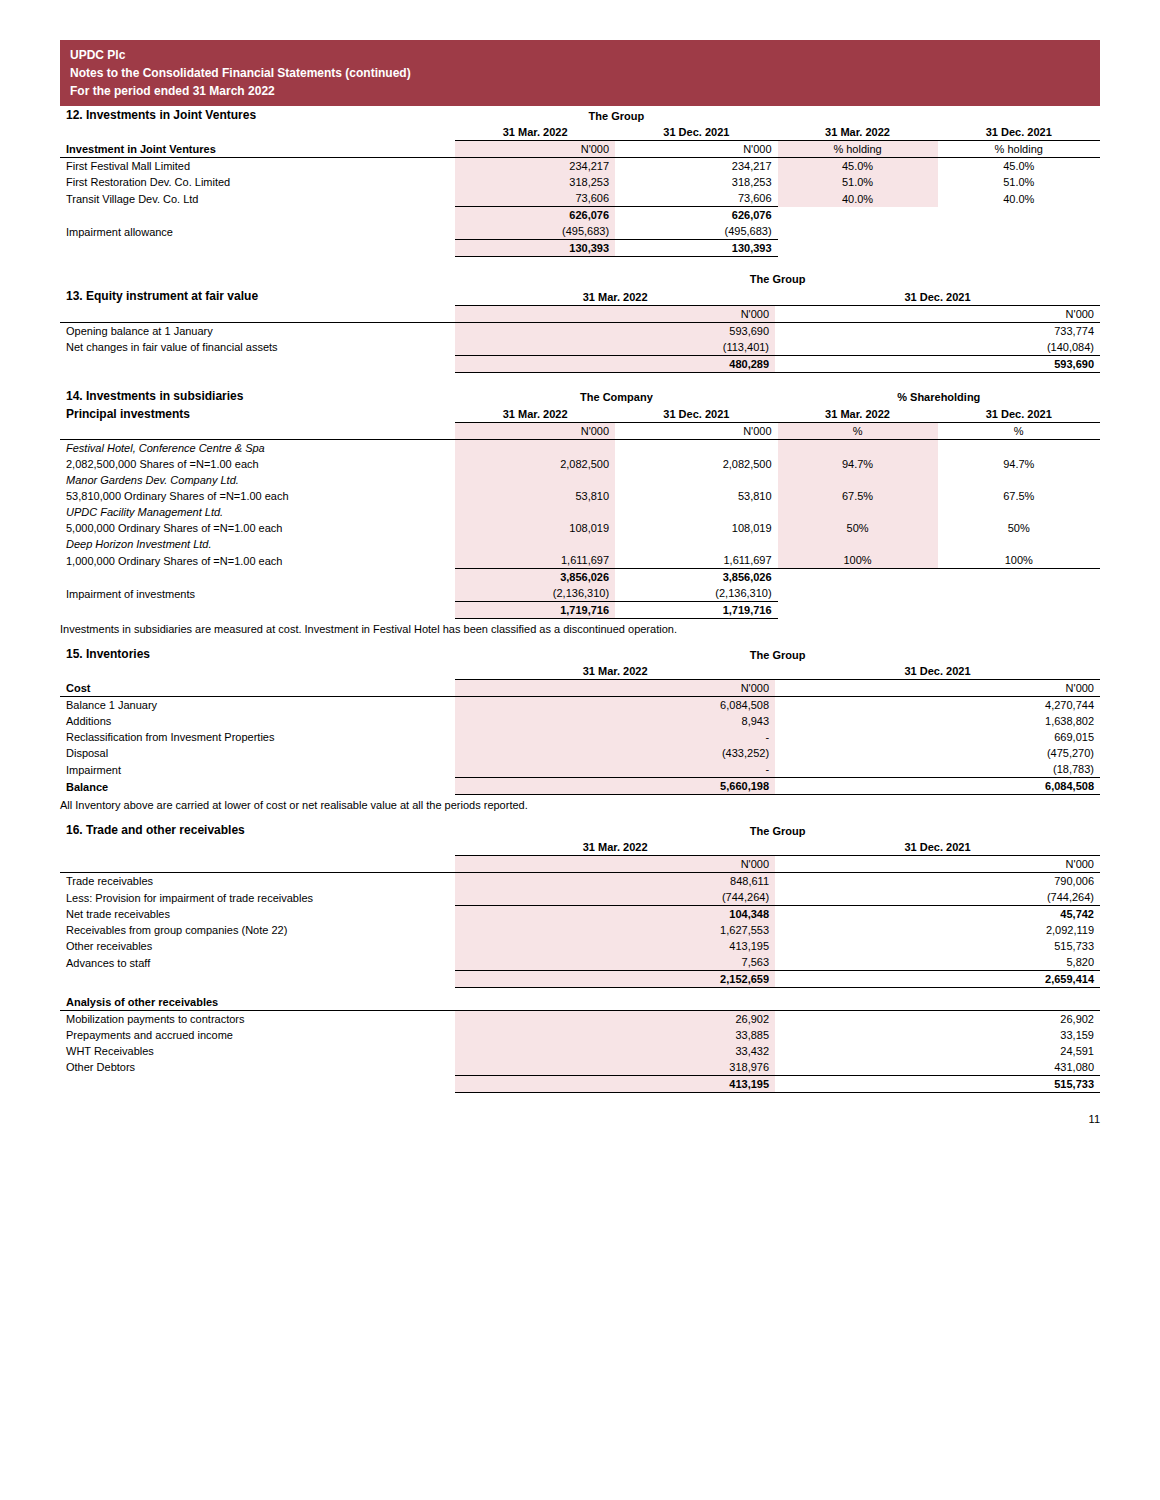UPDC Plc
Notes to the Consolidated Financial Statements (continued)
For the period ended 31 March 2022
| 12. Investments in Joint Ventures | The Group | |
| | 31 Mar. 2022 | 31 Dec. 2021 | 31 Mar. 2022 | 31 Dec. 2021 |
| Investment in Joint Ventures | N'000 | N'000 | % holding | % holding |
| First Festival Mall Limited | 234,217 | 234,217 | 45.0% | 45.0% |
| First Restoration Dev. Co. Limited | 318,253 | 318,253 | 51.0% | 51.0% |
| Transit Village Dev. Co. Ltd | 73,606 | 73,606 | 40.0% | 40.0% |
| | 626,076 | 626,076 | | |
| Impairment allowance | (495,683) | (495,683) | | |
| | 130,393 | 130,393 | | |
| | The Group |
| 13. Equity instrument at fair value | 31 Mar. 2022 | 31 Dec. 2021 |
| | N'000 | N'000 |
| Opening balance at 1 January | 593,690 | 733,774 |
| Net changes in fair value of financial assets | (113,401) | (140,084) |
| | 480,289 | 593,690 |
| 14. Investments in subsidiaries | The Company | % Shareholding |
| Principal investments | 31 Mar. 2022 | 31 Dec. 2021 | 31 Mar. 2022 | 31 Dec. 2021 |
| | N'000 | N'000 | % | % |
| Festival Hotel, Conference Centre & Spa | | | | |
| 2,082,500,000 Shares of =N=1.00 each | 2,082,500 | 2,082,500 | 94.7% | 94.7% |
| Manor Gardens Dev. Company Ltd. | | | | |
| 53,810,000 Ordinary Shares of =N=1.00 each | 53,810 | 53,810 | 67.5% | 67.5% |
| UPDC Facility Management Ltd. | | | | |
| 5,000,000 Ordinary Shares of =N=1.00 each | 108,019 | 108,019 | 50% | 50% |
| Deep Horizon Investment Ltd. | | | | |
| 1,000,000 Ordinary Shares of =N=1.00 each | 1,611,697 | 1,611,697 | 100% | 100% |
| | 3,856,026 | 3,856,026 | | |
| Impairment of investments | (2,136,310) | (2,136,310) | | |
| | 1,719,716 | 1,719,716 | | |
Investments in subsidiaries are measured at cost. Investment in Festival Hotel has been classified as a discontinued operation.
| 15. Inventories | The Group |
| | 31 Mar. 2022 | 31 Dec. 2021 |
| Cost | N'000 | N'000 |
| Balance 1 January | 6,084,508 | 4,270,744 |
| Additions | 8,943 | 1,638,802 |
| Reclassification from Invesment Properties | - | 669,015 |
| Disposal | (433,252) | (475,270) |
| Impairment | - | (18,783) |
| Balance | 5,660,198 | 6,084,508 |
All Inventory above are carried at lower of cost or net realisable value at all the periods reported.
| 16. Trade and other receivables | The Group |
| | 31 Mar. 2022 | 31 Dec. 2021 |
| | N'000 | N'000 |
| Trade receivables | 848,611 | 790,006 |
| Less: Provision for impairment of trade receivables | (744,264) | (744,264) |
| Net trade receivables | 104,348 | 45,742 |
| Receivables from group companies (Note 22) | 1,627,553 | 2,092,119 |
| Other receivables | 413,195 | 515,733 |
| Advances to staff | 7,563 | 5,820 |
| | 2,152,659 | 2,659,414 |
| Analysis of other receivables | | |
| Mobilization payments to contractors | 26,902 | 26,902 |
| Prepayments and accrued income | 33,885 | 33,159 |
| WHT Receivables | 33,432 | 24,591 |
| Other Debtors | 318,976 | 431,080 |
| | 413,195 | 515,733 |
11